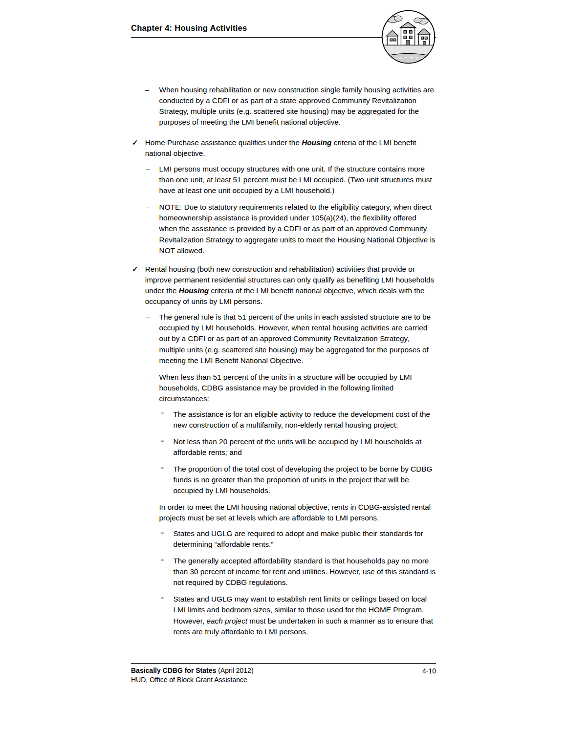Chapter 4: Housing Activities
When housing rehabilitation or new construction single family housing activities are conducted by a CDFI or as part of a state-approved Community Revitalization Strategy, multiple units (e.g. scattered site housing) may be aggregated for the purposes of meeting the LMI benefit national objective.
Home Purchase assistance qualifies under the Housing criteria of the LMI benefit national objective.
LMI persons must occupy structures with one unit. If the structure contains more than one unit, at least 51 percent must be LMI occupied. (Two-unit structures must have at least one unit occupied by a LMI household.)
NOTE: Due to statutory requirements related to the eligibility category, when direct homeownership assistance is provided under 105(a)(24), the flexibility offered when the assistance is provided by a CDFI or as part of an approved Community Revitalization Strategy to aggregate units to meet the Housing National Objective is NOT allowed.
Rental housing (both new construction and rehabilitation) activities that provide or improve permanent residential structures can only qualify as benefiting LMI households under the Housing criteria of the LMI benefit national objective, which deals with the occupancy of units by LMI persons.
The general rule is that 51 percent of the units in each assisted structure are to be occupied by LMI households. However, when rental housing activities are carried out by a CDFI or as part of an approved Community Revitalization Strategy, multiple units (e.g. scattered site housing) may be aggregated for the purposes of meeting the LMI Benefit National Objective.
When less than 51 percent of the units in a structure will be occupied by LMI households, CDBG assistance may be provided in the following limited circumstances:
The assistance is for an eligible activity to reduce the development cost of the new construction of a multifamily, non-elderly rental housing project;
Not less than 20 percent of the units will be occupied by LMI households at affordable rents; and
The proportion of the total cost of developing the project to be borne by CDBG funds is no greater than the proportion of units in the project that will be occupied by LMI households.
In order to meet the LMI housing national objective, rents in CDBG-assisted rental projects must be set at levels which are affordable to LMI persons.
States and UGLG are required to adopt and make public their standards for determining “affordable rents.”
The generally accepted affordability standard is that households pay no more than 30 percent of income for rent and utilities. However, use of this standard is not required by CDBG regulations.
States and UGLG may want to establish rent limits or ceilings based on local LMI limits and bedroom sizes, similar to those used for the HOME Program. However, each project must be undertaken in such a manner as to ensure that rents are truly affordable to LMI persons.
Basically CDBG for States (April 2012)
HUD, Office of Block Grant Assistance
4-10